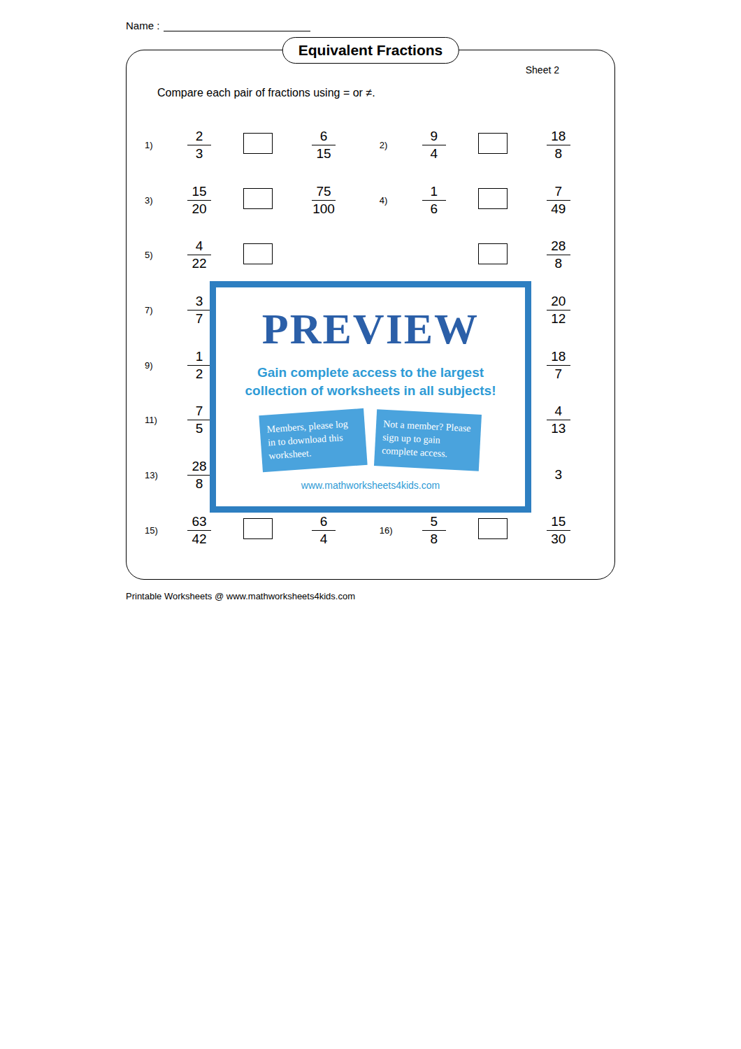Name :
Sheet 2
Equivalent Fractions
Compare each pair of fractions using = or ≠.
| 1) | 2 3 | | 6 15 | | 2) | 9 4 | | 18 8 |
| 3) | 15 20 | | 75 100 | | 4) | 1 6 | | 7 49 |
| 5) | 4 22 | | | | | | | 28 8 |
| 7) | 3 7 | | | | | | | 20 12 |
| 9) | 1 2 | | | | | | | 18 7 |
| 11) | 7 5 | | | | | | | 4 13 |
| 13) | 28 8 | | 9 2 | | 14) | 45 15 | | 3 |
| 15) | 63 42 | | 6 4 | | 16) | 5 8 | | 15 30 |
PREVIEW
Gain complete access to the largest
collection of worksheets in all subjects!
Members, please log in to download this worksheet.
Not a member? Please sign up to gain complete access.
www.mathworksheets4kids.com
Printable Worksheets @ www.mathworksheets4kids.com